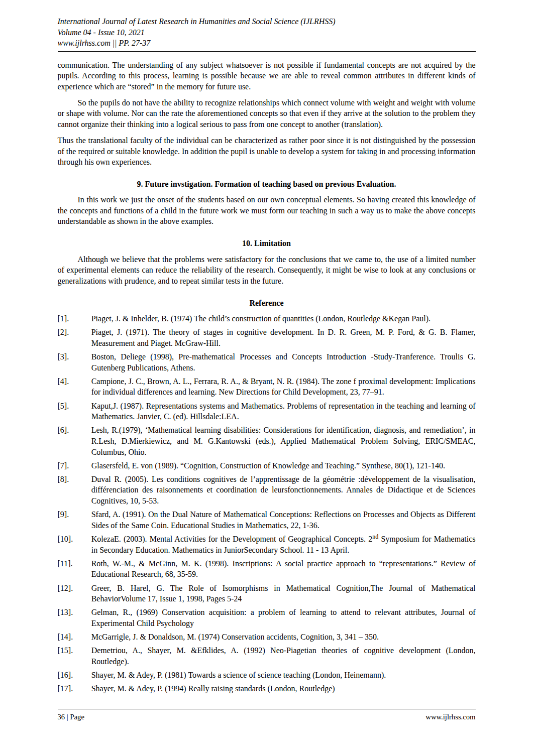International Journal of Latest Research in Humanities and Social Science (IJLRHSS)
Volume 04 - Issue 10, 2021
www.ijlrhss.com || PP. 27-37
communication. The understanding of any subject whatsoever is not possible if fundamental concepts are not acquired by the pupils. According to this process, learning is possible because we are able to reveal common attributes in different kinds of experience which are “stored” in the memory for future use.
So the pupils do not have the ability to recognize relationships which connect volume with weight and weight with volume or shape with volume. Nor can the rate the aforementioned concepts so that even if they arrive at the solution to the problem they cannot organize their thinking into a logical serious to pass from one concept to another (translation).
Thus the translational faculty of the individual can be characterized as rather poor since it is not distinguished by the possession of the required or suitable knowledge. In addition the pupil is unable to develop a system for taking in and processing information through his own experiences.
9. Future invstigation. Formation of teaching based on previous Evaluation.
In this work we just the onset of the students based on our own conceptual elements. So having created this knowledge of the concepts and functions of a child in the future work we must form our teaching in such a way us to make the above concepts understandable as shown in the above examples.
10. Limitation
Although we believe that the problems were satisfactory for the conclusions that we came to, the use of a limited number of experimental elements can reduce the reliability of the research. Consequently, it might be wise to look at any conclusions or generalizations with prudence, and to repeat similar tests in the future.
Reference
[1]. Piaget, J. & Inhelder, B. (1974) The child’s construction of quantities (London, Routledge &Kegan Paul).
[2]. Piaget, J. (1971). The theory of stages in cognitive development. In D. R. Green, M. P. Ford, & G. B. Flamer, Measurement and Piaget. McGraw-Hill.
[3]. Boston, Deliege (1998), Pre-mathematical Processes and Concepts Introduction -Study-Tranference. Troulis G. Gutenberg Publications, Athens.
[4]. Campione, J. C., Brown, A. L., Ferrara, R. A., & Bryant, N. R. (1984). The zone f proximal development: Implications for individual differences and learning. New Directions for Child Development, 23, 77–91.
[5]. Kaput,J. (1987). Representations systems and Mathematics. Problems of representation in the teaching and learning of Mathematics. Janvier, C. (ed). Hillsdale:LEA.
[6]. Lesh, R.(1979), ‘Mathematical learning disabilities: Considerations for identification, diagnosis, and remediation’, in R.Lesh, D.Mierkiewicz, and M. G.Kantowski (eds.), Applied Mathematical Problem Solving, ERIC/SMEAC, Columbus, Ohio.
[7]. Glasersfeld, E. von (1989). “Cognition, Construction of Knowledge and Teaching.” Synthese, 80(1), 121-140.
[8]. Duval R. (2005). Les conditions cognitives de l’apprentissage de la géométrie :développement de la visualisation, différenciation des raisonnements et coordination de leursfonctionnements. Annales de Didactique et de Sciences Cognitives, 10, 5-53.
[9]. Sfard, A. (1991). On the Dual Nature of Mathematical Conceptions: Reflections on Processes and Objects as Different Sides of the Same Coin. Educational Studies in Mathematics, 22, 1-36.
[10]. KolezaE. (2003). Mental Activities for the Development of Geographical Concepts. 2nd Symposium for Mathematics in Secondary Education. Mathematics in JuniorSecondary School. 11 - 13 April.
[11]. Roth, W.-M., & McGinn, M. K. (1998). Inscriptions: A social practice approach to “representations.” Review of Educational Research, 68, 35-59.
[12]. Greer, B. Harel, G. The Role of Isomorphisms in Mathematical Cognition,The Journal of Mathematical BehaviorVolume 17, Issue 1, 1998, Pages 5-24
[13]. Gelman, R., (1969) Conservation acquisition: a problem of learning to attend to relevant attributes, Journal of Experimental Child Psychology
[14]. McGarrigle, J. & Donaldson, M. (1974) Conservation accidents, Cognition, 3, 341 – 350.
[15]. Demetriou, A., Shayer, M. &Efklides, A. (1992) Neo-Piagetian theories of cognitive development (London, Routledge).
[16]. Shayer, M. & Adey, P. (1981) Towards a science of science teaching (London, Heinemann).
[17]. Shayer, M. & Adey, P. (1994) Really raising standards (London, Routledge)
36 | Page www.ijlrhss.com